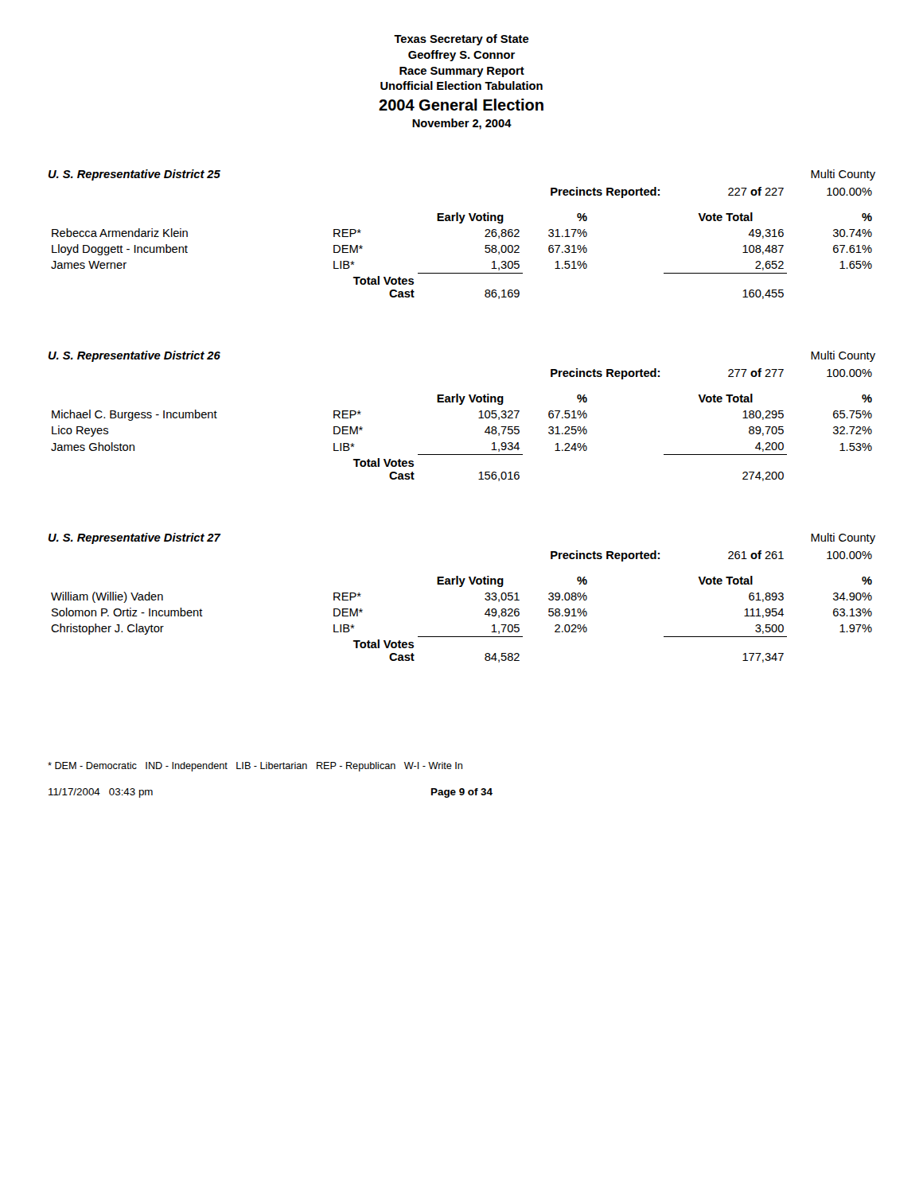Texas Secretary of State
Geoffrey S. Connor
Race Summary Report
Unofficial Election Tabulation
2004 General Election
November 2, 2004
U. S. Representative District 25
Multi County
| | Precincts Reported: | 227 of 227 | 100.00% |
| | | Early Voting | % | | Vote Total | % |
| Rebecca Armendariz Klein | REP* | 26,862 | 31.17% | | 49,316 | 30.74% |
| Lloyd Doggett - Incumbent | DEM* | 58,002 | 67.31% | | 108,487 | 67.61% |
| James Werner | LIB* | 1,305 | 1.51% | | 2,652 | 1.65% |
| | Total Votes Cast | 86,169 | | | 160,455 | |
U. S. Representative District 26
Multi County
| | Precincts Reported: | 277 of 277 | 100.00% |
| | | Early Voting | % | | Vote Total | % |
| Michael C. Burgess - Incumbent | REP* | 105,327 | 67.51% | | 180,295 | 65.75% |
| Lico Reyes | DEM* | 48,755 | 31.25% | | 89,705 | 32.72% |
| James Gholston | LIB* | 1,934 | 1.24% | | 4,200 | 1.53% |
| | Total Votes Cast | 156,016 | | | 274,200 | |
U. S. Representative District 27
Multi County
| | Precincts Reported: | 261 of 261 | 100.00% |
| | | Early Voting | % | | Vote Total | % |
| William (Willie) Vaden | REP* | 33,051 | 39.08% | | 61,893 | 34.90% |
| Solomon P. Ortiz - Incumbent | DEM* | 49,826 | 58.91% | | 111,954 | 63.13% |
| Christopher J. Claytor | LIB* | 1,705 | 2.02% | | 3,500 | 1.97% |
| | Total Votes Cast | 84,582 | | | 177,347 | |
* DEM - Democratic IND - Independent LIB - Libertarian REP - Republican W-I - Write In
11/17/2004 03:43 pm
Page 9 of 34